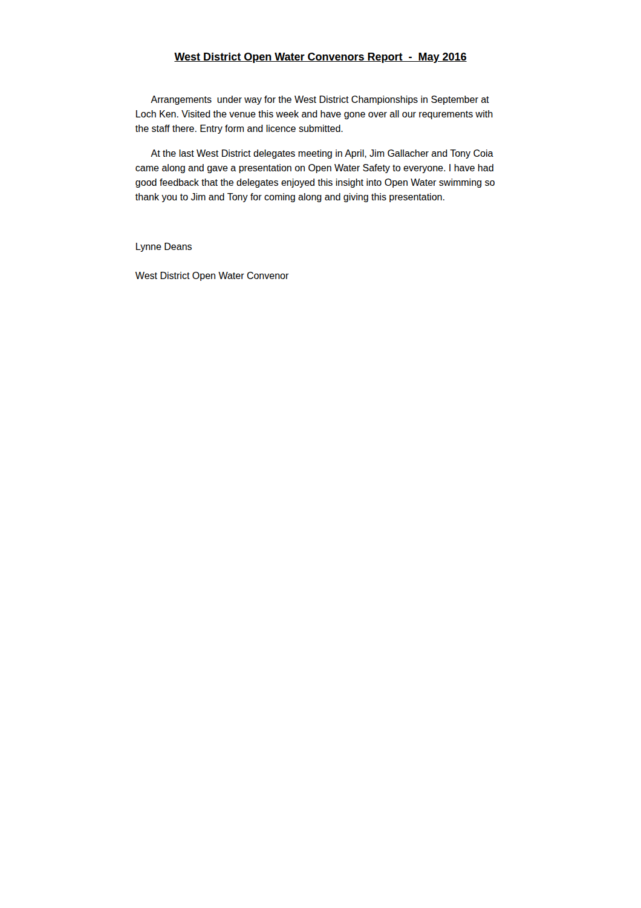West District Open Water Convenors Report - May 2016
Arrangements under way for the West District Championships in September at Loch Ken. Visited the venue this week and have gone over all our requrements with the staff there. Entry form and licence submitted.
At the last West District delegates meeting in April, Jim Gallacher and Tony Coia came along and gave a presentation on Open Water Safety to everyone. I have had good feedback that the delegates enjoyed this insight into Open Water swimming so thank you to Jim and Tony for coming along and giving this presentation.
Lynne Deans
West District Open Water Convenor